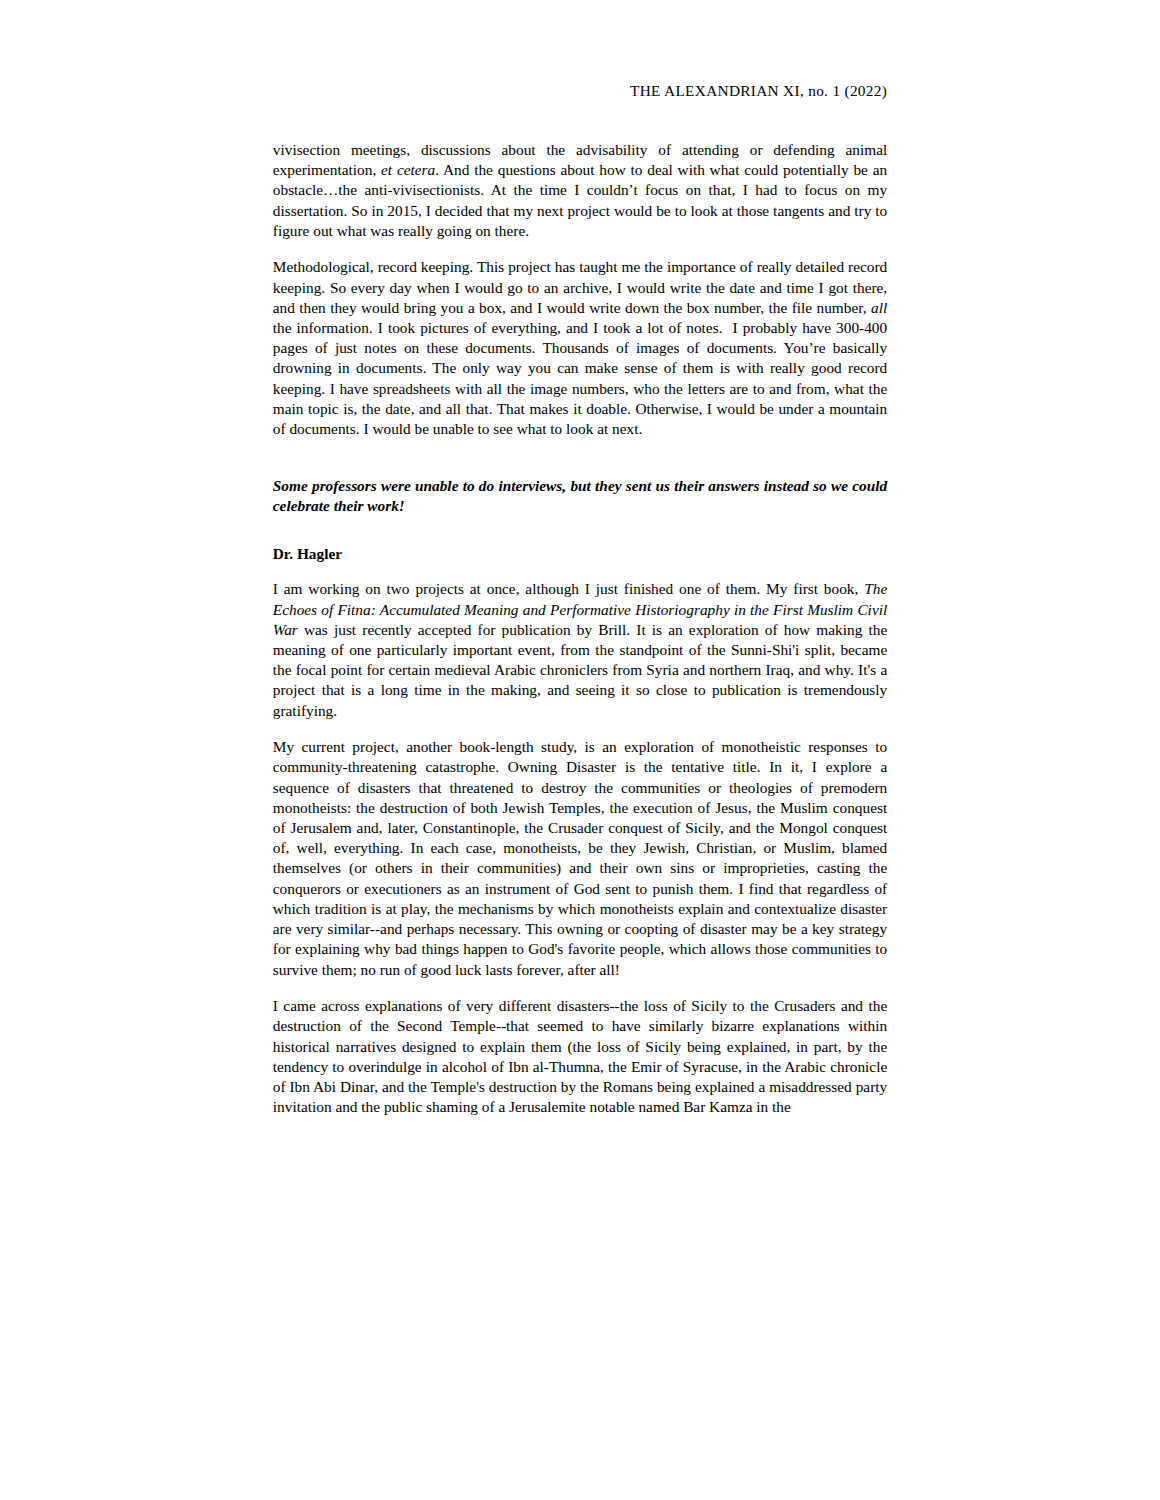THE ALEXANDRIAN XI, no. 1 (2022)
vivisection meetings, discussions about the advisability of attending or defending animal experimentation, et cetera. And the questions about how to deal with what could potentially be an obstacle…the anti-vivisectionists. At the time I couldn’t focus on that, I had to focus on my dissertation. So in 2015, I decided that my next project would be to look at those tangents and try to figure out what was really going on there.
Methodological, record keeping. This project has taught me the importance of really detailed record keeping. So every day when I would go to an archive, I would write the date and time I got there, and then they would bring you a box, and I would write down the box number, the file number, all the information. I took pictures of everything, and I took a lot of notes. I probably have 300-400 pages of just notes on these documents. Thousands of images of documents. You’re basically drowning in documents. The only way you can make sense of them is with really good record keeping. I have spreadsheets with all the image numbers, who the letters are to and from, what the main topic is, the date, and all that. That makes it doable. Otherwise, I would be under a mountain of documents. I would be unable to see what to look at next.
Some professors were unable to do interviews, but they sent us their answers instead so we could celebrate their work!
Dr. Hagler
I am working on two projects at once, although I just finished one of them. My first book, The Echoes of Fitna: Accumulated Meaning and Performative Historiography in the First Muslim Civil War was just recently accepted for publication by Brill. It is an exploration of how making the meaning of one particularly important event, from the standpoint of the Sunni-Shi'i split, became the focal point for certain medieval Arabic chroniclers from Syria and northern Iraq, and why. It's a project that is a long time in the making, and seeing it so close to publication is tremendously gratifying.
My current project, another book-length study, is an exploration of monotheistic responses to community-threatening catastrophe. Owning Disaster is the tentative title. In it, I explore a sequence of disasters that threatened to destroy the communities or theologies of premodern monotheists: the destruction of both Jewish Temples, the execution of Jesus, the Muslim conquest of Jerusalem and, later, Constantinople, the Crusader conquest of Sicily, and the Mongol conquest of, well, everything. In each case, monotheists, be they Jewish, Christian, or Muslim, blamed themselves (or others in their communities) and their own sins or improprieties, casting the conquerors or executioners as an instrument of God sent to punish them. I find that regardless of which tradition is at play, the mechanisms by which monotheists explain and contextualize disaster are very similar--and perhaps necessary. This owning or coopting of disaster may be a key strategy for explaining why bad things happen to God's favorite people, which allows those communities to survive them; no run of good luck lasts forever, after all!
I came across explanations of very different disasters--the loss of Sicily to the Crusaders and the destruction of the Second Temple--that seemed to have similarly bizarre explanations within historical narratives designed to explain them (the loss of Sicily being explained, in part, by the tendency to overindulge in alcohol of Ibn al-Thumna, the Emir of Syracuse, in the Arabic chronicle of Ibn Abi Dinar, and the Temple's destruction by the Romans being explained a misaddressed party invitation and the public shaming of a Jerusalemite notable named Bar Kamza in the